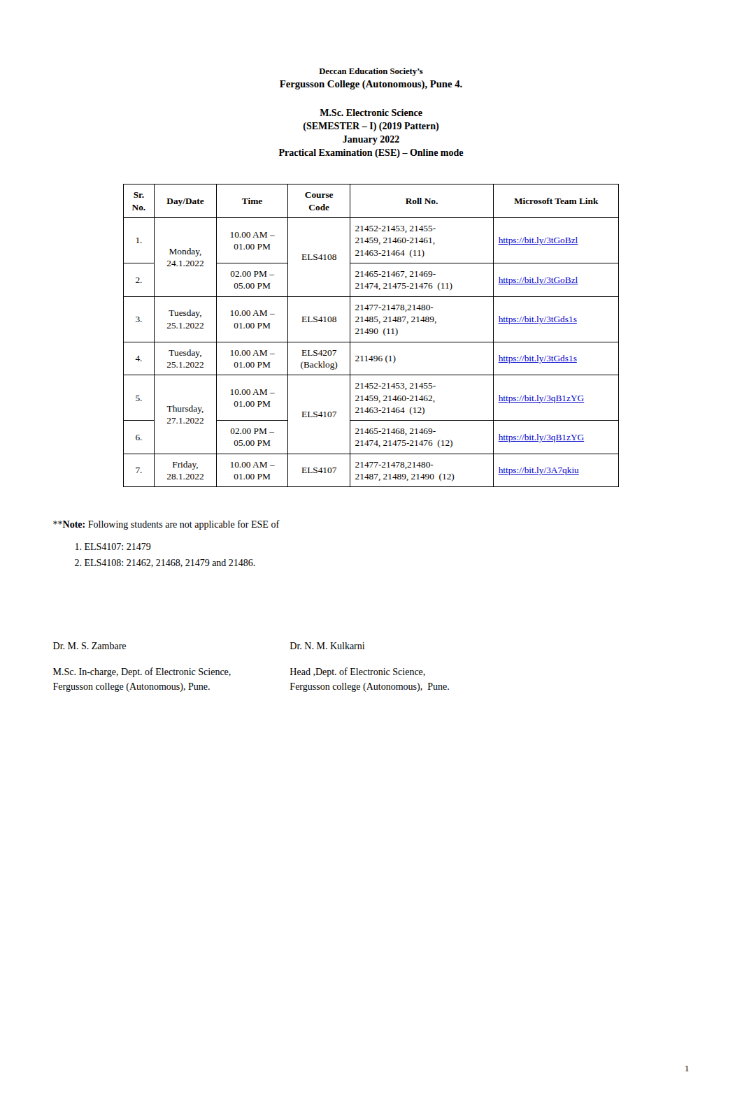Deccan Education Society’s
Fergusson College (Autonomous), Pune 4.
M.Sc. Electronic Science
(SEMESTER – I) (2019 Pattern)
January 2022
Practical Examination (ESE) – Online mode
| Sr. No. | Day/Date | Time | Course Code | Roll No. | Microsoft Team Link |
| --- | --- | --- | --- | --- | --- |
| 1. | Monday, 24.1.2022 | 10.00 AM – 01.00 PM | ELS4108 | 21452-21453, 21455- 21459, 21460-21461, 21463-21464 (11) | https://bit.ly/3tGoBzl |
| 2. | 02.00 PM – 05.00 PM | 21465-21467, 21469- 21474, 21475-21476 (11) | https://bit.ly/3tGoBzl |
| 3. | Tuesday, 25.1.2022 | 10.00 AM – 01.00 PM | ELS4108 | 21477-21478,21480- 21485, 21487, 21489, 21490 (11) | https://bit.ly/3tGds1s |
| 4. | Tuesday, 25.1.2022 | 10.00 AM – 01.00 PM | ELS4207 (Backlog) | 211496 (1) | https://bit.ly/3tGds1s |
| 5. | Thursday, 27.1.2022 | 10.00 AM – 01.00 PM | ELS4107 | 21452-21453, 21455- 21459, 21460-21462, 21463-21464 (12) | https://bit.ly/3qB1zYG |
| 6. | 02.00 PM – 05.00 PM | 21465-21468, 21469- 21474, 21475-21476 (12) | https://bit.ly/3qB1zYG |
| 7. | Friday, 28.1.2022 | 10.00 AM – 01.00 PM | ELS4107 | 21477-21478,21480- 21487, 21489, 21490 (12) | https://bit.ly/3A7qkiu |
**Note: Following students are not applicable for ESE of
ELS4107: 21479
ELS4108: 21462, 21468, 21479 and 21486.
Dr. M. S. Zambare
M.Sc. In-charge, Dept. of Electronic Science,
Fergusson college (Autonomous), Pune.
Dr. N. M. Kulkarni
Head ,Dept. of Electronic Science,
Fergusson college (Autonomous), Pune.
1